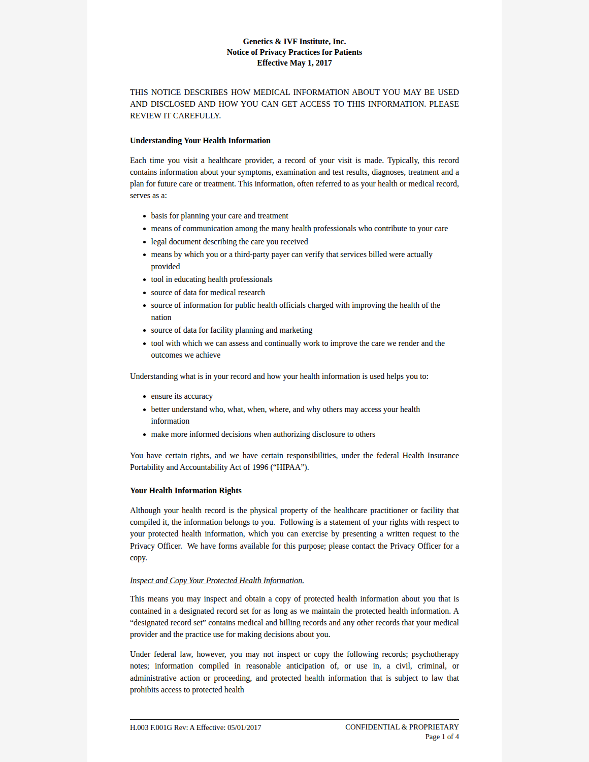Genetics & IVF Institute, Inc.
Notice of Privacy Practices for Patients
Effective May 1, 2017
THIS NOTICE DESCRIBES HOW MEDICAL INFORMATION ABOUT YOU MAY BE USED AND DISCLOSED AND HOW YOU CAN GET ACCESS TO THIS INFORMATION. PLEASE REVIEW IT CAREFULLY.
Understanding Your Health Information
Each time you visit a healthcare provider, a record of your visit is made. Typically, this record contains information about your symptoms, examination and test results, diagnoses, treatment and a plan for future care or treatment. This information, often referred to as your health or medical record, serves as a:
basis for planning your care and treatment
means of communication among the many health professionals who contribute to your care
legal document describing the care you received
means by which you or a third-party payer can verify that services billed were actually provided
tool in educating health professionals
source of data for medical research
source of information for public health officials charged with improving the health of the nation
source of data for facility planning and marketing
tool with which we can assess and continually work to improve the care we render and the outcomes we achieve
Understanding what is in your record and how your health information is used helps you to:
ensure its accuracy
better understand who, what, when, where, and why others may access your health information
make more informed decisions when authorizing disclosure to others
You have certain rights, and we have certain responsibilities, under the federal Health Insurance Portability and Accountability Act of 1996 (“HIPAA”).
Your Health Information Rights
Although your health record is the physical property of the healthcare practitioner or facility that compiled it, the information belongs to you. Following is a statement of your rights with respect to your protected health information, which you can exercise by presenting a written request to the Privacy Officer. We have forms available for this purpose; please contact the Privacy Officer for a copy.
Inspect and Copy Your Protected Health Information.
This means you may inspect and obtain a copy of protected health information about you that is contained in a designated record set for as long as we maintain the protected health information. A “designated record set” contains medical and billing records and any other records that your medical provider and the practice use for making decisions about you.
Under federal law, however, you may not inspect or copy the following records; psychotherapy notes; information compiled in reasonable anticipation of, or use in, a civil, criminal, or administrative action or proceeding, and protected health information that is subject to law that prohibits access to protected health
H.003 F.001G Rev: A Effective: 05/01/2017
CONFIDENTIAL & PROPRIETARY
Page 1 of 4